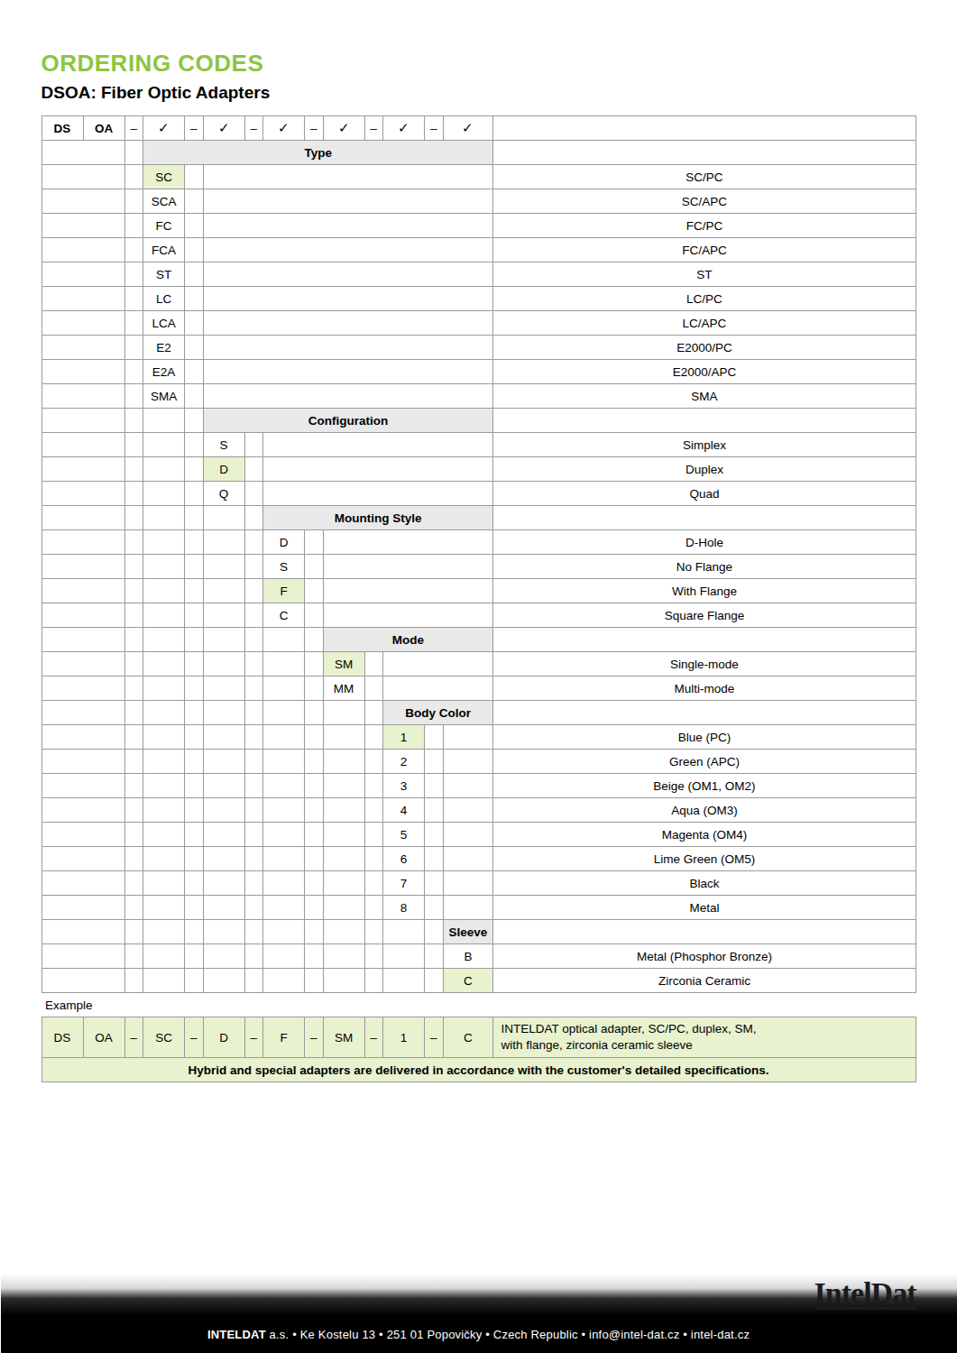ORDERING CODES
DSOA: Fiber Optic Adapters
| DS | OA | – | ✓ | – | ✓ | – | ✓ | – | ✓ | – | ✓ | – | ✓ | |
| | | Type | |
| | | SC | | | SC/PC |
| | | SCA | | | SC/APC |
| | | FC | | | FC/PC |
| | | FCA | | | FC/APC |
| | | ST | | | ST |
| | | LC | | | LC/PC |
| | | LCA | | | LC/APC |
| | | E2 | | | E2000/PC |
| | | E2A | | | E2000/APC |
| | | SMA | | | SMA |
| | | | | Configuration | |
| | | | | S | | | Simplex |
| | | | | D | | | Duplex |
| | | | | Q | | | Quad |
| | | | | | | Mounting Style | |
| | | | | | | D | | | D-Hole |
| | | | | | | S | | | No Flange |
| | | | | | | F | | | With Flange |
| | | | | | | C | | | Square Flange |
| | | | | | | | | Mode | |
| | | | | | | | | SM | | | Single-mode |
| | | | | | | | | MM | | | Multi-mode |
| | | | | | | | | | | Body Color | |
| | | | | | | | | | | 1 | | | Blue (PC) |
| | | | | | | | | | | 2 | | | Green (APC) |
| | | | | | | | | | | 3 | | | Beige (OM1, OM2) |
| | | | | | | | | | | 4 | | | Aqua (OM3) |
| | | | | | | | | | | 5 | | | Magenta (OM4) |
| | | | | | | | | | | 6 | | | Lime Green (OM5) |
| | | | | | | | | | | 7 | | | Black |
| | | | | | | | | | | 8 | | | Metal |
| | | | | | | | | | | | | Sleeve | |
| | | | | | | | | | | | | B | Metal (Phosphor Bronze) |
| | | | | | | | | | | | | C | Zirconia Ceramic |
| Example |
| DS | OA | – | SC | – | D | – | F | – | SM | – | 1 | – | C | INTELDAT optical adapter, SC/PC, duplex, SM, with flange, zirconia ceramic sleeve |
| Hybrid and special adapters are delivered in accordance with the customer's detailed specifications. |
IntelDat
INTELDAT a.s. • Ke Kostelu 13 • 251 01 Popovičky • Czech Republic • info@intel-dat.cz • intel-dat.cz